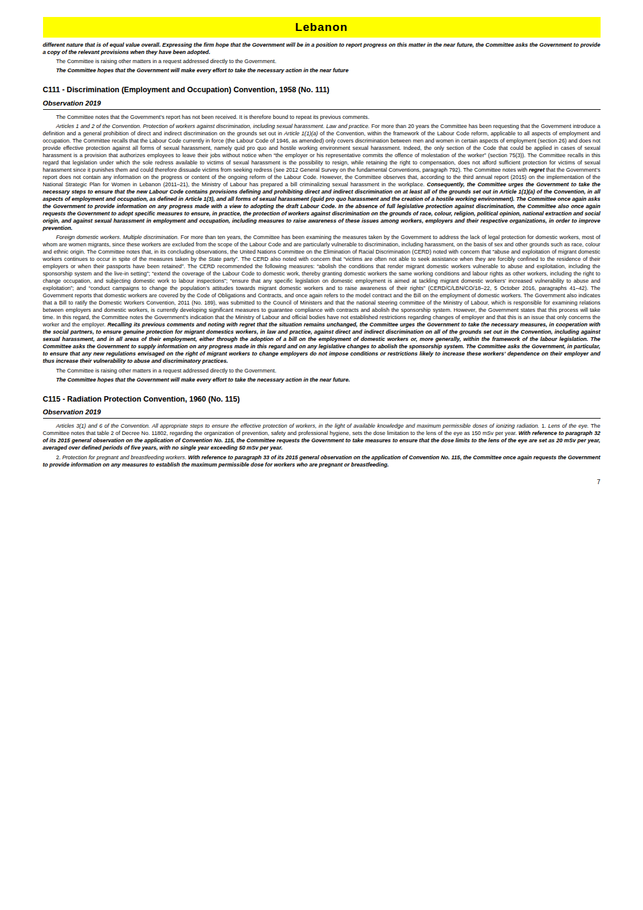Lebanon
different nature that is of equal value overall. Expressing the firm hope that the Government will be in a position to report progress on this matter in the near future, the Committee asks the Government to provide a copy of the relevant provisions when they have been adopted.
The Committee is raising other matters in a request addressed directly to the Government.
The Committee hopes that the Government will make every effort to take the necessary action in the near future
C111 - Discrimination (Employment and Occupation) Convention, 1958 (No. 111)
Observation 2019
The Committee notes that the Government’s report has not been received. It is therefore bound to repeat its previous comments.
Articles 1 and 2 of the Convention. Protection of workers against discrimination, including sexual harassment. Law and practice. For more than 20 years the Committee has been requesting that the Government introduce a definition and a general prohibition of direct and indirect discrimination on the grounds set out in Article 1(1)(a) of the Convention, within the framework of the Labour Code reform, applicable to all aspects of employment and occupation. The Committee recalls that the Labour Code currently in force (the Labour Code of 1946, as amended) only covers discrimination between men and women in certain aspects of employment (section 26) and does not provide effective protection against all forms of sexual harassment, namely quid pro quo and hostile working environment sexual harassment. Indeed, the only section of the Code that could be applied in cases of sexual harassment is a provision that authorizes employees to leave their jobs without notice when “the employer or his representative commits the offence of molestation of the worker” (section 75(3)). The Committee recalls in this regard that legislation under which the sole redress available to victims of sexual harassment is the possibility to resign, while retaining the right to compensation, does not afford sufficient protection for victims of sexual harassment since it punishes them and could therefore dissuade victims from seeking redress (see 2012 General Survey on the fundamental Conventions, paragraph 792). The Committee notes with regret that the Government’s report does not contain any information on the progress or content of the ongoing reform of the Labour Code. However, the Committee observes that, according to the third annual report (2015) on the implementation of the National Strategic Plan for Women in Lebanon (2011–21), the Ministry of Labour has prepared a bill criminalizing sexual harassment in the workplace. Consequently, the Committee urges the Government to take the necessary steps to ensure that the new Labour Code contains provisions defining and prohibiting direct and indirect discrimination on at least all of the grounds set out in Article 1(1)(a) of the Convention, in all aspects of employment and occupation, as defined in Article 1(3), and all forms of sexual harassment (quid pro quo harassment and the creation of a hostile working environment). The Committee once again asks the Government to provide information on any progress made with a view to adopting the draft Labour Code. In the absence of full legislative protection against discrimination, the Committee also once again requests the Government to adopt specific measures to ensure, in practice, the protection of workers against discrimination on the grounds of race, colour, religion, political opinion, national extraction and social origin, and against sexual harassment in employment and occupation, including measures to raise awareness of these issues among workers, employers and their respective organizations, in order to improve prevention.
Foreign domestic workers. Multiple discrimination. For more than ten years, the Committee has been examining the measures taken by the Government to address the lack of legal protection for domestic workers, most of whom are women migrants, since these workers are excluded from the scope of the Labour Code and are particularly vulnerable to discrimination, including harassment, on the basis of sex and other grounds such as race, colour and ethnic origin. The Committee notes that, in its concluding observations, the United Nations Committee on the Elimination of Racial Discrimination (CERD) noted with concern that “abuse and exploitation of migrant domestic workers continues to occur in spite of the measures taken by the State party”. The CERD also noted with concern that “victims are often not able to seek assistance when they are forcibly confined to the residence of their employers or when their passports have been retained”. The CERD recommended the following measures: “abolish the conditions that render migrant domestic workers vulnerable to abuse and exploitation, including the sponsorship system and the live-in setting”; “extend the coverage of the Labour Code to domestic work, thereby granting domestic workers the same working conditions and labour rights as other workers, including the right to change occupation, and subjecting domestic work to labour inspections”; “ensure that any specific legislation on domestic employment is aimed at tackling migrant domestic workers’ increased vulnerability to abuse and exploitation”; and “conduct campaigns to change the population’s attitudes towards migrant domestic workers and to raise awareness of their rights” (CERD/C/LBN/CO/18–22, 5 October 2016, paragraphs 41–42). The Government reports that domestic workers are covered by the Code of Obligations and Contracts, and once again refers to the model contract and the Bill on the employment of domestic workers. The Government also indicates that a Bill to ratify the Domestic Workers Convention, 2011 (No. 189), was submitted to the Council of Ministers and that the national steering committee of the Ministry of Labour, which is responsible for examining relations between employers and domestic workers, is currently developing significant measures to guarantee compliance with contracts and abolish the sponsorship system. However, the Government states that this process will take time. In this regard, the Committee notes the Government’s indication that the Ministry of Labour and official bodies have not established restrictions regarding changes of employer and that this is an issue that only concerns the worker and the employer. Recalling its previous comments and noting with regret that the situation remains unchanged, the Committee urges the Government to take the necessary measures, in cooperation with the social partners, to ensure genuine protection for migrant domestics workers, in law and practice, against direct and indirect discrimination on all of the grounds set out in the Convention, including against sexual harassment, and in all areas of their employment, either through the adoption of a bill on the employment of domestic workers or, more generally, within the framework of the labour legislation. The Committee asks the Government to supply information on any progress made in this regard and on any legislative changes to abolish the sponsorship system. The Committee asks the Government, in particular, to ensure that any new regulations envisaged on the right of migrant workers to change employers do not impose conditions or restrictions likely to increase these workers’ dependence on their employer and thus increase their vulnerability to abuse and discriminatory practices.
The Committee is raising other matters in a request addressed directly to the Government.
The Committee hopes that the Government will make every effort to take the necessary action in the near future.
C115 - Radiation Protection Convention, 1960 (No. 115)
Observation 2019
Articles 3(1) and 6 of the Convention. All appropriate steps to ensure the effective protection of workers, in the light of available knowledge and maximum permissible doses of ionizing radiation. 1. Lens of the eye. The Committee notes that table 2 of Decree No. 11802, regarding the organization of prevention, safety and professional hygiene, sets the dose limitation to the lens of the eye as 150 mSv per year. With reference to paragraph 32 of its 2015 general observation on the application of Convention No. 115, the Committee requests the Government to take measures to ensure that the dose limits to the lens of the eye are set as 20 mSv per year, averaged over defined periods of five years, with no single year exceeding 50 mSv per year.
2. Protection for pregnant and breastfeeding workers. With reference to paragraph 33 of its 2015 general observation on the application of Convention No. 115, the Committee once again requests the Government to provide information on any measures to establish the maximum permissible dose for workers who are pregnant or breastfeeding.
7